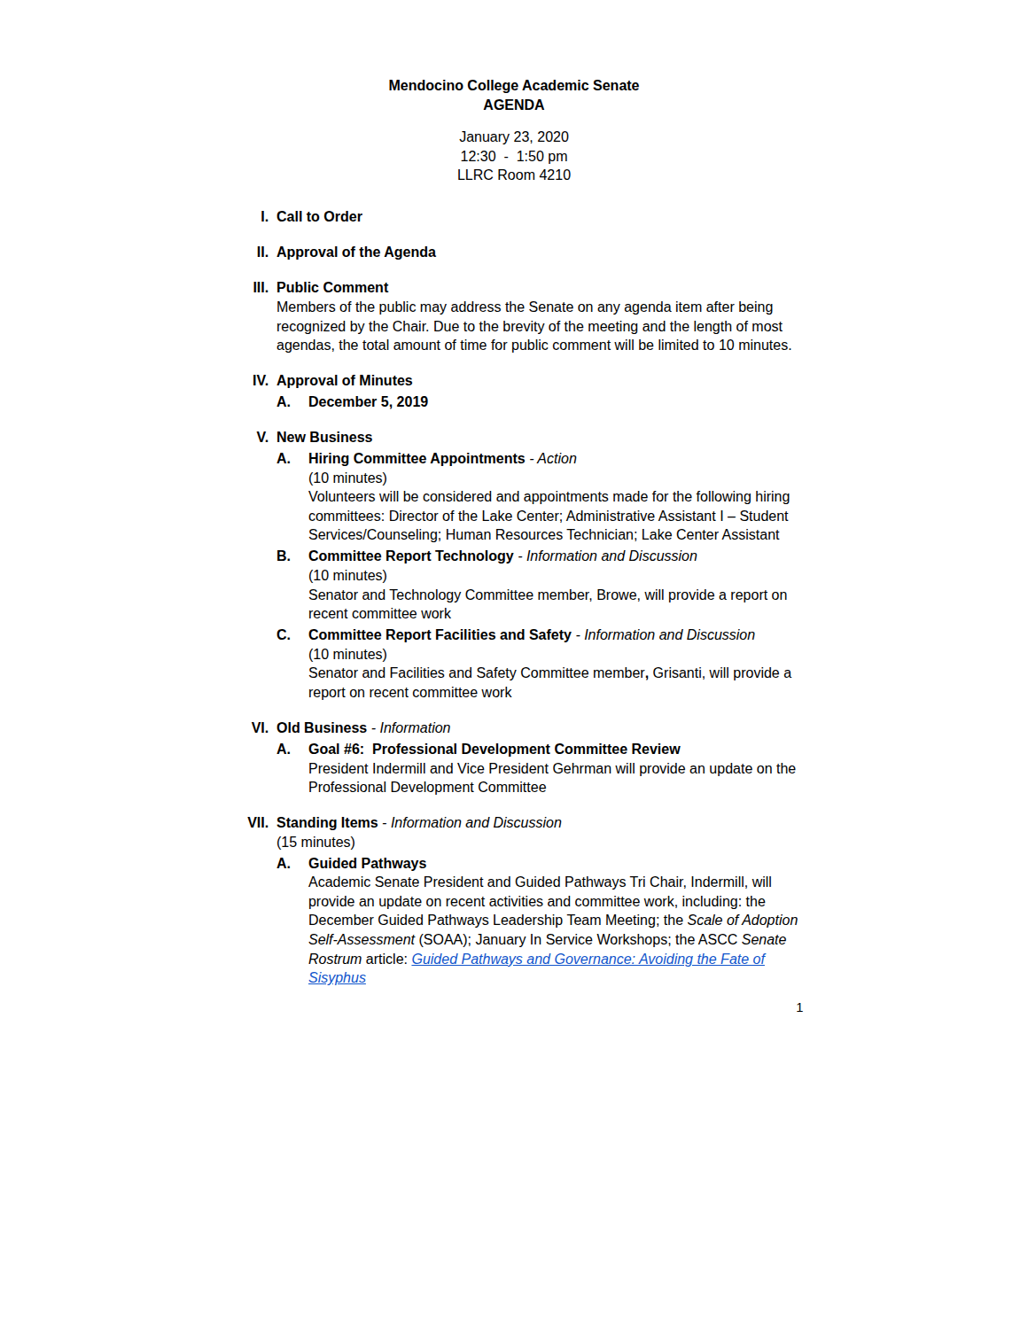Mendocino College Academic Senate
AGENDA
January 23, 2020
12:30 - 1:50 pm
LLRC Room 4210
I.
Call to Order
II.
Approval of the Agenda
III.
Public Comment
Members of the public may address the Senate on any agenda item after being recognized by the Chair. Due to the brevity of the meeting and the length of most agendas, the total amount of time for public comment will be limited to 10 minutes.
IV.
Approval of Minutes
A.
December 5, 2019
V.
New Business
A.
Hiring Committee Appointments - Action
(10 minutes)
Volunteers will be considered and appointments made for the following hiring committees: Director of the Lake Center; Administrative Assistant I – Student Services/Counseling; Human Resources Technician; Lake Center Assistant
B.
Committee Report Technology - Information and Discussion
(10 minutes)
Senator and Technology Committee member, Browe, will provide a report on recent committee work
C.
Committee Report Facilities and Safety - Information and Discussion
(10 minutes)
Senator and Facilities and Safety Committee member, Grisanti, will provide a report on recent committee work
VI.
Old Business - Information
A.
Goal #6: Professional Development Committee Review
President Indermill and Vice President Gehrman will provide an update on the Professional Development Committee
VII.
Standing Items - Information and Discussion
(15 minutes)
A.
Guided Pathways
Academic Senate President and Guided Pathways Tri Chair, Indermill, will provide an update on recent activities and committee work, including: the December Guided Pathways Leadership Team Meeting; the Scale of Adoption Self-Assessment (SOAA); January In Service Workshops; the ASCC Senate Rostrum article: Guided Pathways and Governance: Avoiding the Fate of Sisyphus
1